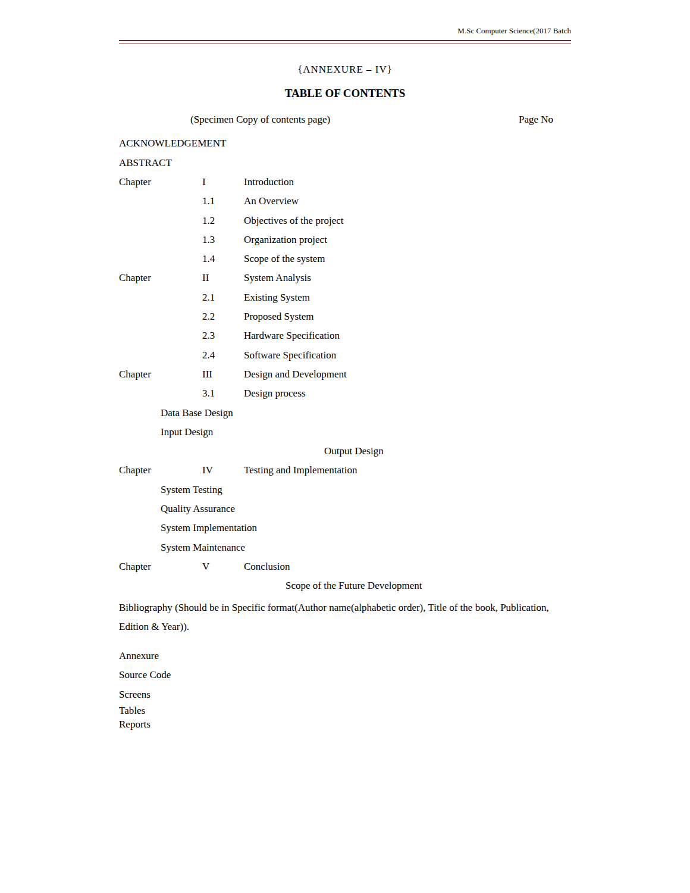M.Sc Computer Science(2017 Batch
{ANNEXURE – IV}
TABLE OF CONTENTS
(Specimen Copy of contents page) Page No
ACKNOWLEDGEMENT
ABSTRACT
| Chapter | I | Introduction |
| | 1.1 | An Overview |
| | 1.2 | Objectives of the project |
| | 1.3 | Organization project |
| | 1.4 | Scope of the system |
| Chapter | II | System Analysis |
| | 2.1 | Existing System |
| | 2.2 | Proposed System |
| | 2.3 | Hardware Specification |
| | 2.4 | Software Specification |
| Chapter | III | Design and Development |
| | 3.1 | Design process |
Data Base Design
Input Design
Output Design
| Chapter | IV | Testing and Implementation |
System Testing
Quality Assurance
System Implementation
System Maintenance
| Chapter | V | Conclusion |
| | | Scope of the Future Development |
Bibliography (Should be in Specific format(Author name(alphabetic order), Title of the book, Publication, Edition & Year)).
Annexure
Source Code
Screens
Tables
Reports